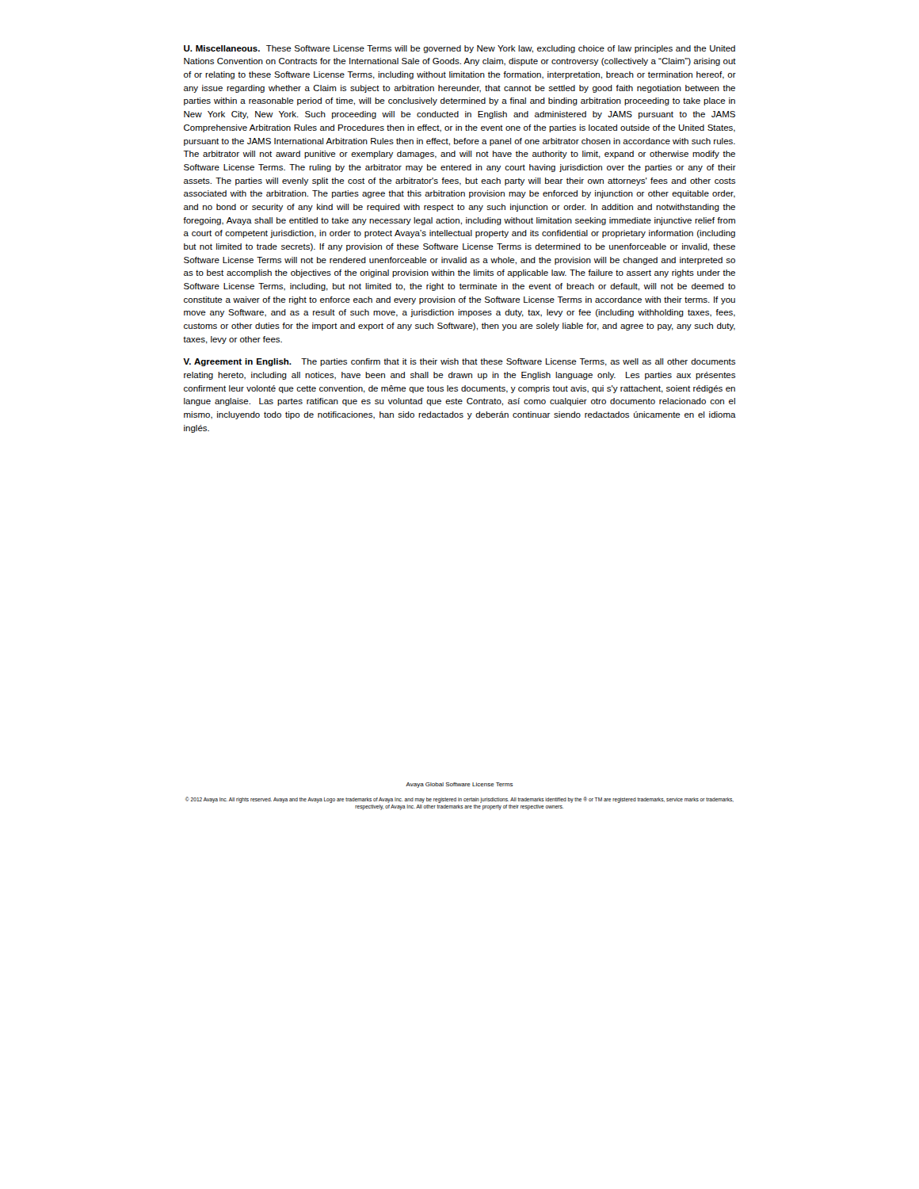U. Miscellaneous. These Software License Terms will be governed by New York law, excluding choice of law principles and the United Nations Convention on Contracts for the International Sale of Goods. Any claim, dispute or controversy (collectively a “Claim”) arising out of or relating to these Software License Terms, including without limitation the formation, interpretation, breach or termination hereof, or any issue regarding whether a Claim is subject to arbitration hereunder, that cannot be settled by good faith negotiation between the parties within a reasonable period of time, will be conclusively determined by a final and binding arbitration proceeding to take place in New York City, New York. Such proceeding will be conducted in English and administered by JAMS pursuant to the JAMS Comprehensive Arbitration Rules and Procedures then in effect, or in the event one of the parties is located outside of the United States, pursuant to the JAMS International Arbitration Rules then in effect, before a panel of one arbitrator chosen in accordance with such rules. The arbitrator will not award punitive or exemplary damages, and will not have the authority to limit, expand or otherwise modify the Software License Terms. The ruling by the arbitrator may be entered in any court having jurisdiction over the parties or any of their assets. The parties will evenly split the cost of the arbitrator's fees, but each party will bear their own attorneys' fees and other costs associated with the arbitration. The parties agree that this arbitration provision may be enforced by injunction or other equitable order, and no bond or security of any kind will be required with respect to any such injunction or order. In addition and notwithstanding the foregoing, Avaya shall be entitled to take any necessary legal action, including without limitation seeking immediate injunctive relief from a court of competent jurisdiction, in order to protect Avaya’s intellectual property and its confidential or proprietary information (including but not limited to trade secrets). If any provision of these Software License Terms is determined to be unenforceable or invalid, these Software License Terms will not be rendered unenforceable or invalid as a whole, and the provision will be changed and interpreted so as to best accomplish the objectives of the original provision within the limits of applicable law. The failure to assert any rights under the Software License Terms, including, but not limited to, the right to terminate in the event of breach or default, will not be deemed to constitute a waiver of the right to enforce each and every provision of the Software License Terms in accordance with their terms. If you move any Software, and as a result of such move, a jurisdiction imposes a duty, tax, levy or fee (including withholding taxes, fees, customs or other duties for the import and export of any such Software), then you are solely liable for, and agree to pay, any such duty, taxes, levy or other fees.
V. Agreement in English. The parties confirm that it is their wish that these Software License Terms, as well as all other documents relating hereto, including all notices, have been and shall be drawn up in the English language only. Les parties aux présentes confirment leur volonté que cette convention, de même que tous les documents, y compris tout avis, qui s'y rattachent, soient rédigés en langue anglaise. Las partes ratifican que es su voluntad que este Contrato, así como cualquier otro documento relacionado con el mismo, incluyendo todo tipo de notificaciones, han sido redactados y deberán continuar siendo redactados únicamente en el idioma inglés.
Avaya Global Software License Terms
© 2012 Avaya Inc. All rights reserved. Avaya and the Avaya Logo are trademarks of Avaya Inc. and may be registered in certain jurisdictions. All trademarks identified by the ® or TM are registered trademarks, service marks or trademarks, respectively, of Avaya Inc. All other trademarks are the property of their respective owners.